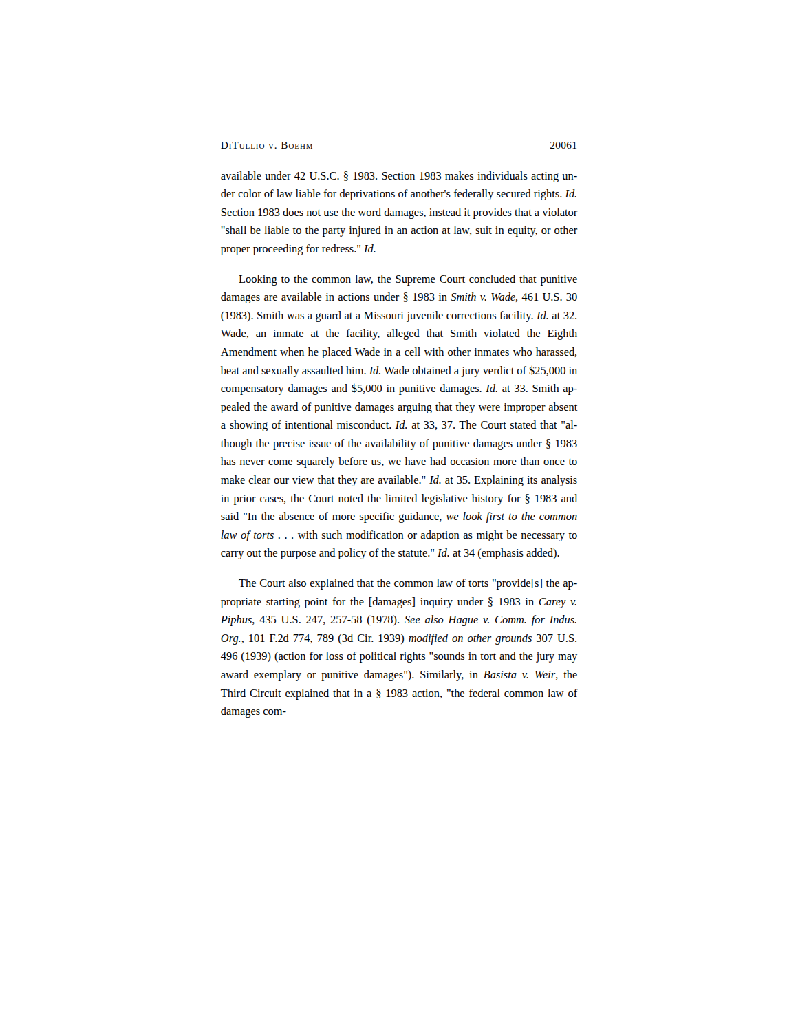DiTullio v. Boehm 20061
available under 42 U.S.C. § 1983. Section 1983 makes individuals acting under color of law liable for deprivations of another's federally secured rights. Id. Section 1983 does not use the word damages, instead it provides that a violator "shall be liable to the party injured in an action at law, suit in equity, or other proper proceeding for redress." Id.
Looking to the common law, the Supreme Court concluded that punitive damages are available in actions under § 1983 in Smith v. Wade, 461 U.S. 30 (1983). Smith was a guard at a Missouri juvenile corrections facility. Id. at 32. Wade, an inmate at the facility, alleged that Smith violated the Eighth Amendment when he placed Wade in a cell with other inmates who harassed, beat and sexually assaulted him. Id. Wade obtained a jury verdict of $25,000 in compensatory damages and $5,000 in punitive damages. Id. at 33. Smith appealed the award of punitive damages arguing that they were improper absent a showing of intentional misconduct. Id. at 33, 37. The Court stated that "although the precise issue of the availability of punitive damages under § 1983 has never come squarely before us, we have had occasion more than once to make clear our view that they are available." Id. at 35. Explaining its analysis in prior cases, the Court noted the limited legislative history for § 1983 and said "In the absence of more specific guidance, we look first to the common law of torts . . . with such modification or adaption as might be necessary to carry out the purpose and policy of the statute." Id. at 34 (emphasis added).
The Court also explained that the common law of torts "provide[s] the appropriate starting point for the [damages] inquiry under § 1983 in Carey v. Piphus, 435 U.S. 247, 257-58 (1978). See also Hague v. Comm. for Indus. Org., 101 F.2d 774, 789 (3d Cir. 1939) modified on other grounds 307 U.S. 496 (1939) (action for loss of political rights "sounds in tort and the jury may award exemplary or punitive damages"). Similarly, in Basista v. Weir, the Third Circuit explained that in a § 1983 action, "the federal common law of damages com-